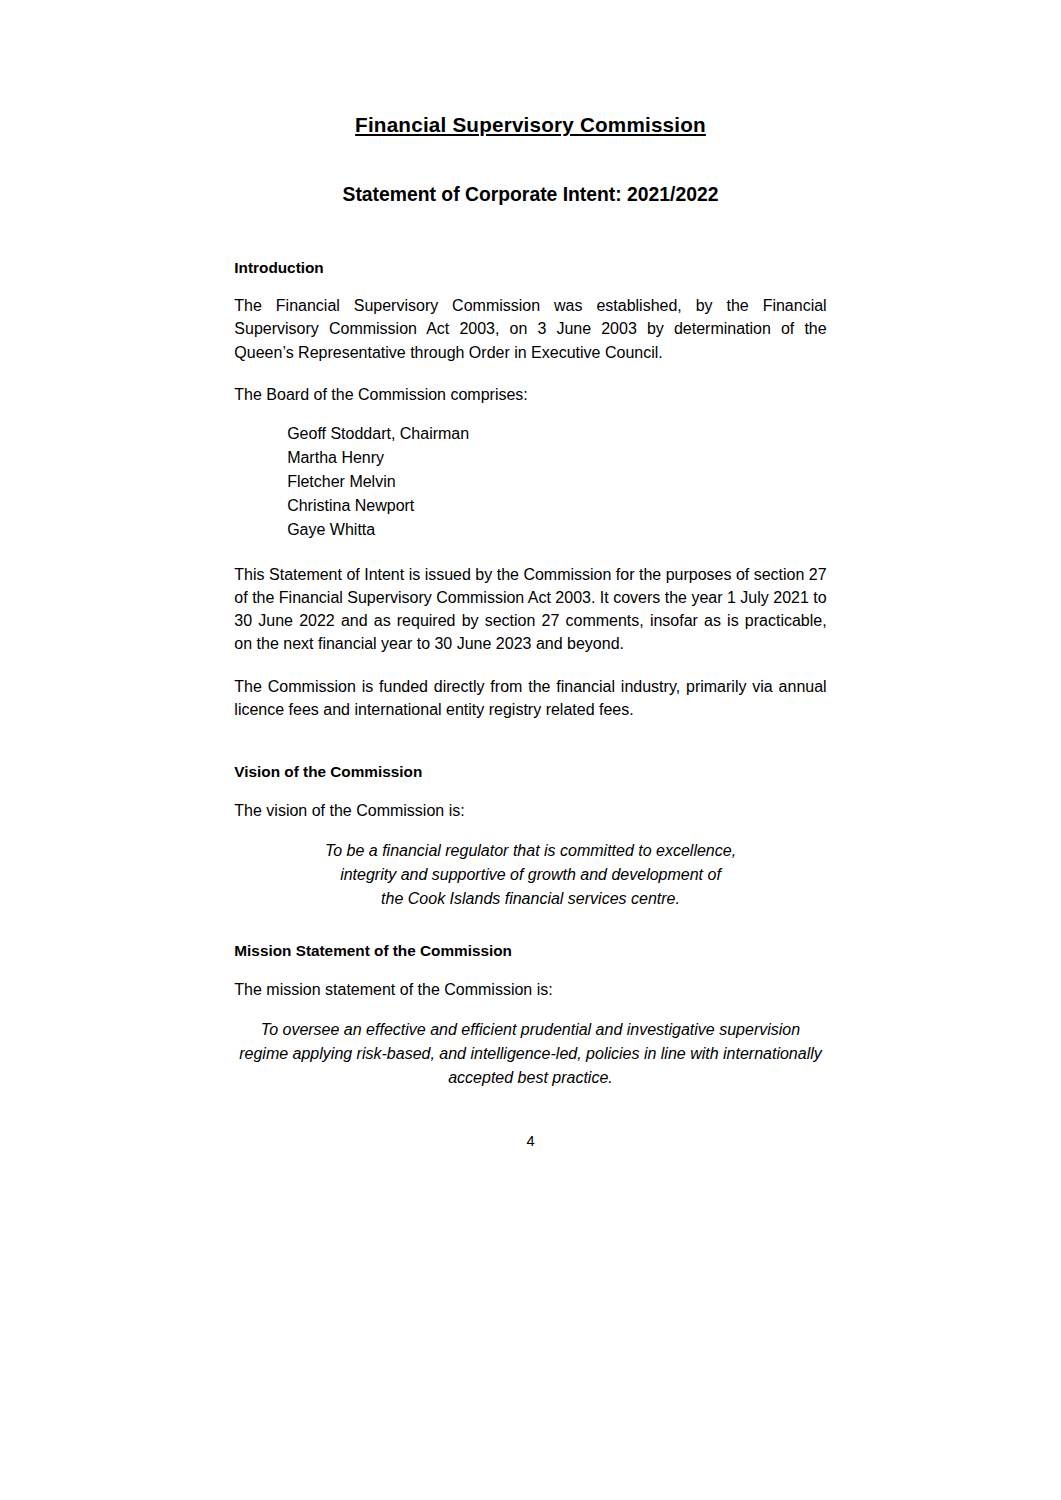Financial Supervisory Commission
Statement of Corporate Intent: 2021/2022
Introduction
The Financial Supervisory Commission was established, by the Financial Supervisory Commission Act 2003, on 3 June 2003 by determination of the Queen’s Representative through Order in Executive Council.
The Board of the Commission comprises:
Geoff Stoddart, Chairman
Martha Henry
Fletcher Melvin
Christina Newport
Gaye Whitta
This Statement of Intent is issued by the Commission for the purposes of section 27 of the Financial Supervisory Commission Act 2003. It covers the year 1 July 2021 to 30 June 2022 and as required by section 27 comments, insofar as is practicable, on the next financial year to 30 June 2023 and beyond.
The Commission is funded directly from the financial industry, primarily via annual licence fees and international entity registry related fees.
Vision of the Commission
The vision of the Commission is:
To be a financial regulator that is committed to excellence,
integrity and supportive of growth and development of
the Cook Islands financial services centre.
Mission Statement of the Commission
The mission statement of the Commission is:
To oversee an effective and efficient prudential and investigative supervision regime applying risk-based, and intelligence-led, policies in line with internationally accepted best practice.
4